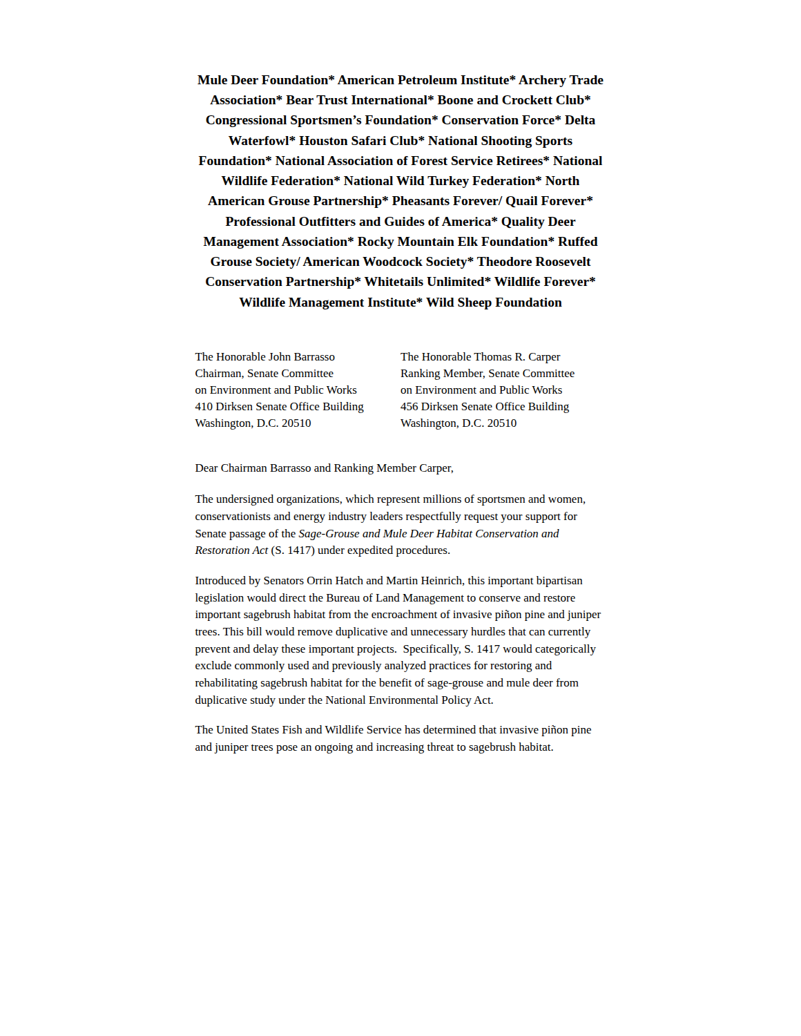Mule Deer Foundation* American Petroleum Institute* Archery Trade Association* Bear Trust International* Boone and Crockett Club* Congressional Sportsmen’s Foundation* Conservation Force* Delta Waterfowl* Houston Safari Club* National Shooting Sports Foundation* National Association of Forest Service Retirees* National Wildlife Federation* National Wild Turkey Federation* North American Grouse Partnership* Pheasants Forever/ Quail Forever* Professional Outfitters and Guides of America* Quality Deer Management Association* Rocky Mountain Elk Foundation* Ruffed Grouse Society/ American Woodcock Society* Theodore Roosevelt Conservation Partnership* Whitetails Unlimited* Wildlife Forever* Wildlife Management Institute* Wild Sheep Foundation
| The Honorable John Barrasso Chairman, Senate Committee on Environment and Public Works 410 Dirksen Senate Office Building Washington, D.C. 20510 | The Honorable Thomas R. Carper Ranking Member, Senate Committee on Environment and Public Works 456 Dirksen Senate Office Building Washington, D.C. 20510 |
Dear Chairman Barrasso and Ranking Member Carper,
The undersigned organizations, which represent millions of sportsmen and women, conservationists and energy industry leaders respectfully request your support for Senate passage of the Sage-Grouse and Mule Deer Habitat Conservation and Restoration Act (S. 1417) under expedited procedures.
Introduced by Senators Orrin Hatch and Martin Heinrich, this important bipartisan legislation would direct the Bureau of Land Management to conserve and restore important sagebrush habitat from the encroachment of invasive piñon pine and juniper trees. This bill would remove duplicative and unnecessary hurdles that can currently prevent and delay these important projects. Specifically, S. 1417 would categorically exclude commonly used and previously analyzed practices for restoring and rehabilitating sagebrush habitat for the benefit of sage-grouse and mule deer from duplicative study under the National Environmental Policy Act.
The United States Fish and Wildlife Service has determined that invasive piñon pine and juniper trees pose an ongoing and increasing threat to sagebrush habitat.